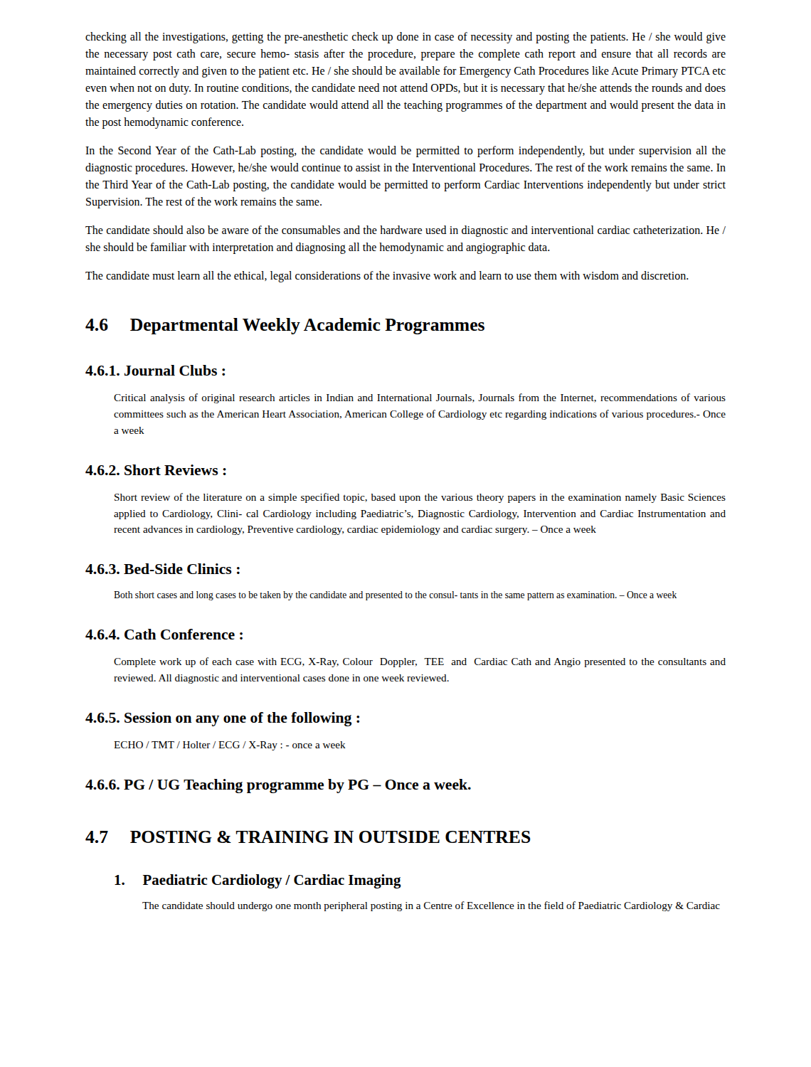checking all the investigations, getting the pre-anesthetic check up done in case of necessity and posting the patients. He / she would give the necessary post cath care, secure hemo- stasis after the procedure, prepare the complete cath report and ensure that all records are maintained correctly and given to the patient etc. He / she should be available for Emergency Cath Procedures like Acute Primary PTCA etc even when not on duty. In routine conditions, the candidate need not attend OPDs, but it is necessary that he/she attends the rounds and does the emergency duties on rotation. The candidate would attend all the teaching programmes of the department and would present the data in the post hemodynamic conference.
In the Second Year of the Cath-Lab posting, the candidate would be permitted to perform independently, but under supervision all the diagnostic procedures. However, he/she would continue to assist in the Interventional Procedures. The rest of the work remains the same. In the Third Year of the Cath-Lab posting, the candidate would be permitted to perform Cardiac Interventions independently but under strict Supervision. The rest of the work remains the same.
The candidate should also be aware of the consumables and the hardware used in diagnostic and interventional cardiac catheterization. He / she should be familiar with interpretation and diagnosing all the hemodynamic and angiographic data.
The candidate must learn all the ethical, legal considerations of the invasive work and learn to use them with wisdom and discretion.
4.6 Departmental Weekly Academic Programmes
4.6.1. Journal Clubs :
Critical analysis of original research articles in Indian and International Journals, Journals from the Internet, recommendations of various committees such as the American Heart Association, American College of Cardiology etc regarding indications of various procedures.- Once a week
4.6.2. Short Reviews :
Short review of the literature on a simple specified topic, based upon the various theory papers in the examination namely Basic Sciences applied to Cardiology, Clini- cal Cardiology including Paediatric’s, Diagnostic Cardiology, Intervention and Cardiac Instrumentation and recent advances in cardiology, Preventive cardiology, cardiac epidemiology and cardiac surgery. – Once a week
4.6.3. Bed-Side Clinics :
Both short cases and long cases to be taken by the candidate and presented to the consul- tants in the same pattern as examination. – Once a week
4.6.4. Cath Conference :
Complete work up of each case with ECG, X-Ray, Colour Doppler, TEE and Cardiac Cath and Angio presented to the consultants and reviewed. All diagnostic and interventional cases done in one week reviewed.
4.6.5. Session on any one of the following :
ECHO / TMT / Holter / ECG / X-Ray : - once a week
4.6.6. PG / UG Teaching programme by PG – Once a week.
4.7 POSTING & TRAINING IN OUTSIDE CENTRES
1. Paediatric Cardiology / Cardiac Imaging
The candidate should undergo one month peripheral posting in a Centre of Excellence in the field of Paediatric Cardiology & Cardiac